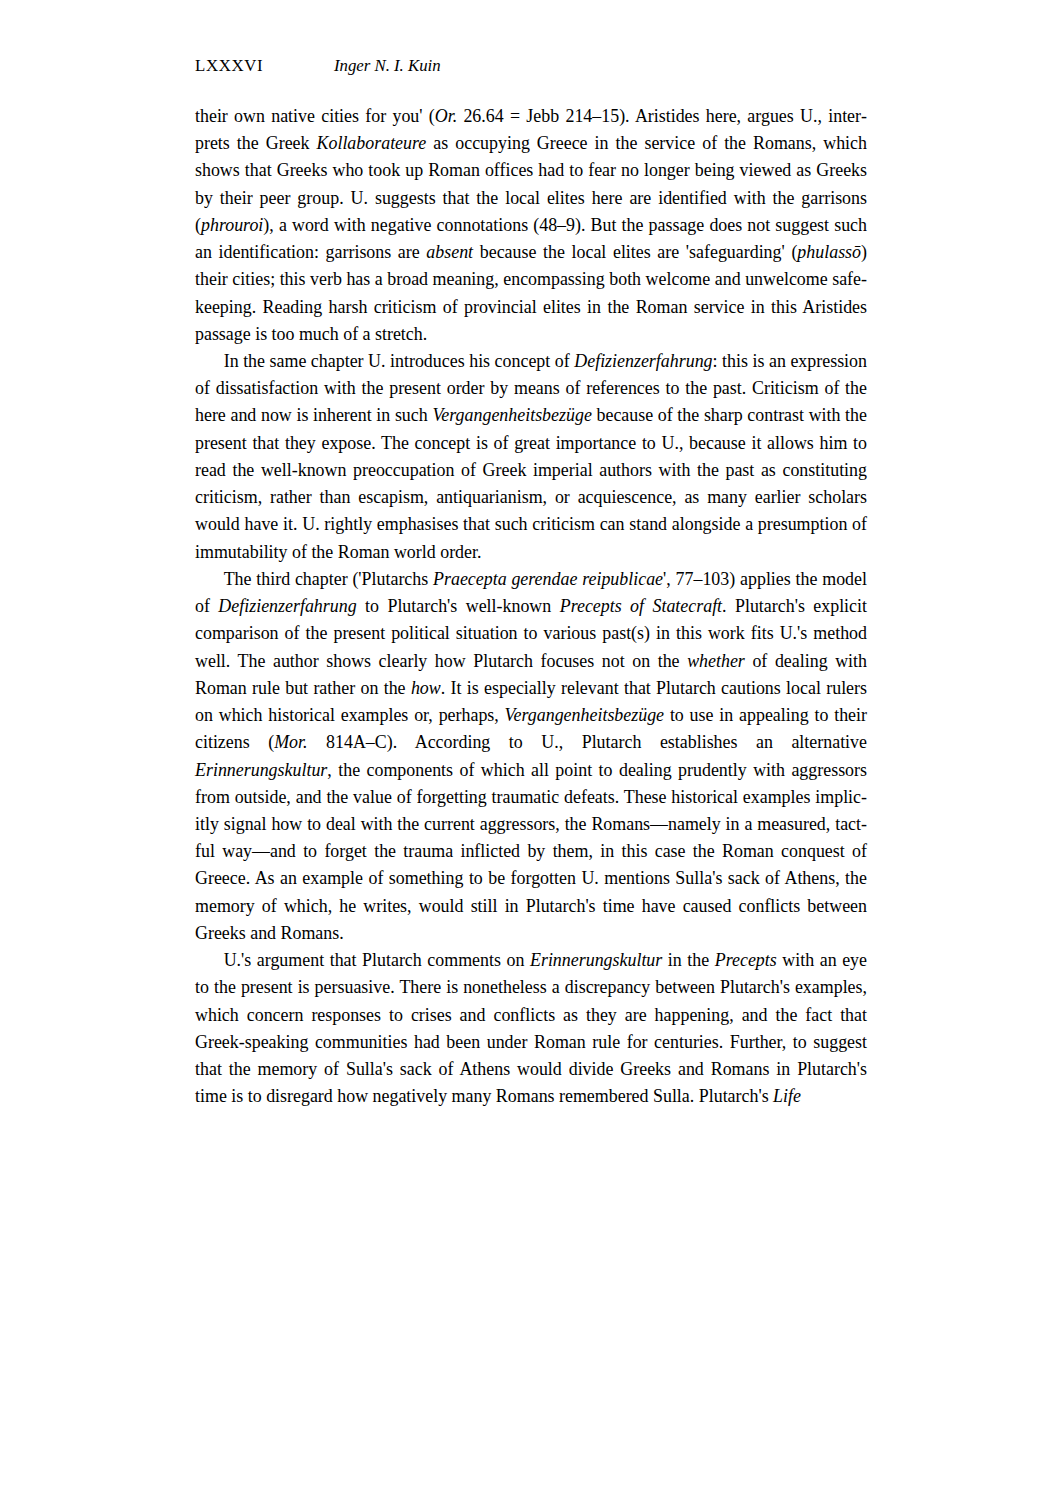LXXXVI Inger N. I. Kuin
their own native cities for you' (Or. 26.64 = Jebb 214–15). Aristides here, argues U., interprets the Greek Kollaborateure as occupying Greece in the service of the Romans, which shows that Greeks who took up Roman offices had to fear no longer being viewed as Greeks by their peer group. U. suggests that the local elites here are identified with the garrisons (phrouroi), a word with negative connotations (48–9). But the passage does not suggest such an identification: garrisons are absent because the local elites are 'safeguarding' (phulassō) their cities; this verb has a broad meaning, encompassing both welcome and unwelcome safekeeping. Reading harsh criticism of provincial elites in the Roman service in this Aristides passage is too much of a stretch.
In the same chapter U. introduces his concept of Defizienzerfahrung: this is an expression of dissatisfaction with the present order by means of references to the past. Criticism of the here and now is inherent in such Vergangenheitsbezüge because of the sharp contrast with the present that they expose. The concept is of great importance to U., because it allows him to read the well-known preoccupation of Greek imperial authors with the past as constituting criticism, rather than escapism, antiquarianism, or acquiescence, as many earlier scholars would have it. U. rightly emphasises that such criticism can stand alongside a presumption of immutability of the Roman world order.
The third chapter ('Plutarchs Praecepta gerendae reipublicae', 77–103) applies the model of Defizienzerfahrung to Plutarch's well-known Precepts of Statecraft. Plutarch's explicit comparison of the present political situation to various past(s) in this work fits U.'s method well. The author shows clearly how Plutarch focuses not on the whether of dealing with Roman rule but rather on the how. It is especially relevant that Plutarch cautions local rulers on which historical examples or, perhaps, Vergangenheitsbezüge to use in appealing to their citizens (Mor. 814A–C). According to U., Plutarch establishes an alternative Erinnerungskultur, the components of which all point to dealing prudently with aggressors from outside, and the value of forgetting traumatic defeats. These historical examples implicitly signal how to deal with the current aggressors, the Romans—namely in a measured, tactful way—and to forget the trauma inflicted by them, in this case the Roman conquest of Greece. As an example of something to be forgotten U. mentions Sulla's sack of Athens, the memory of which, he writes, would still in Plutarch's time have caused conflicts between Greeks and Romans.
U.'s argument that Plutarch comments on Erinnerungskultur in the Precepts with an eye to the present is persuasive. There is nonetheless a discrepancy between Plutarch's examples, which concern responses to crises and conflicts as they are happening, and the fact that Greek-speaking communities had been under Roman rule for centuries. Further, to suggest that the memory of Sulla's sack of Athens would divide Greeks and Romans in Plutarch's time is to disregard how negatively many Romans remembered Sulla. Plutarch's Life